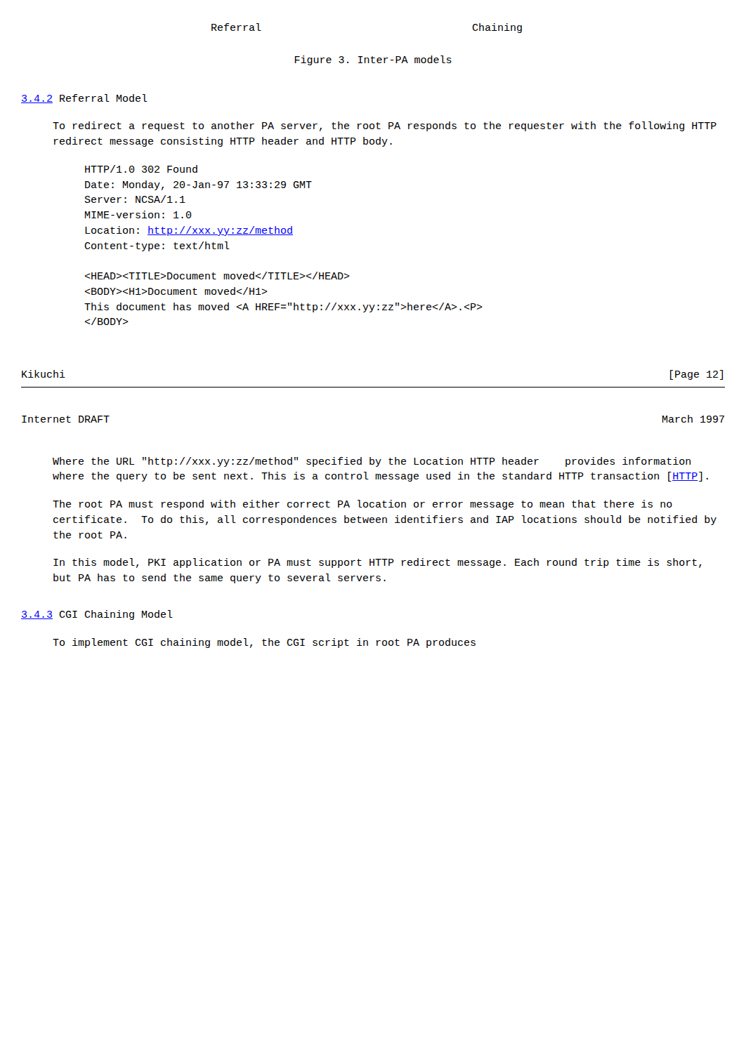Referral Chaining
Figure 3. Inter-PA models
3.4.2 Referral Model
To redirect a request to another PA server, the root PA responds to the requester with the following HTTP redirect message consisting HTTP header and HTTP body.
HTTP/1.0 302 Found
Date: Monday, 20-Jan-97 13:33:29 GMT
Server: NCSA/1.1
MIME-version: 1.0
Location: http://xxx.yy:zz/method
Content-type: text/html

<HEAD><TITLE>Document moved</TITLE></HEAD>
<BODY><H1>Document moved</H1>
This document has moved <A HREF="http://xxx.yy:zz">here</A>.<P>
</BODY>
Kikuchi [Page 12]
Internet DRAFT March 1997
Where the URL "http://xxx.yy:zz/method" specified by the Location HTTP header provides information where the query to be sent next. This is a control message used in the standard HTTP transaction [HTTP].
The root PA must respond with either correct PA location or error message to mean that there is no certificate. To do this, all correspondences between identifiers and IAP locations should be notified by the root PA.
In this model, PKI application or PA must support HTTP redirect message. Each round trip time is short, but PA has to send the same query to several servers.
3.4.3 CGI Chaining Model
To implement CGI chaining model, the CGI script in root PA produces